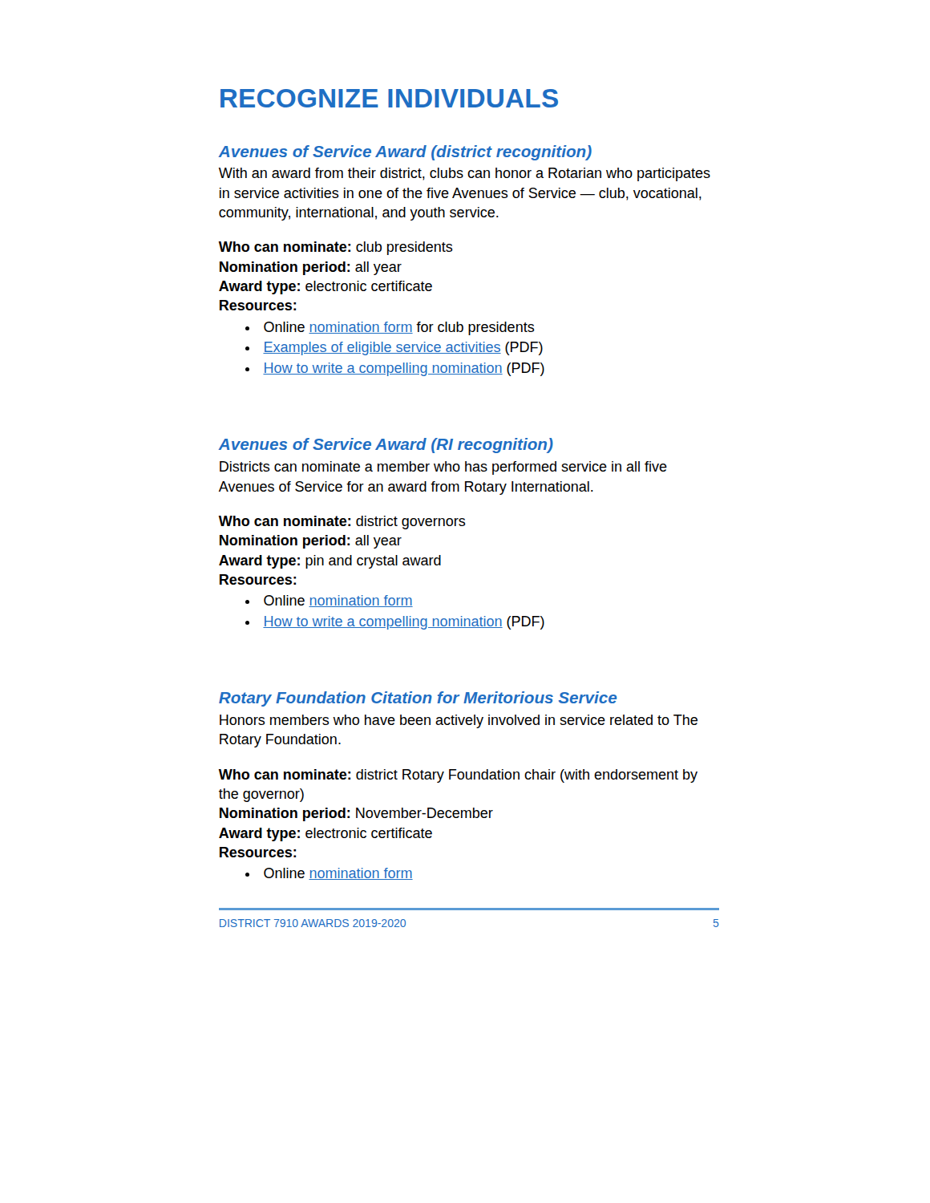RECOGNIZE INDIVIDUALS
Avenues of Service Award (district recognition)
With an award from their district, clubs can honor a Rotarian who participates in service activities in one of the five Avenues of Service — club, vocational, community, international, and youth service.
Who can nominate: club presidents
Nomination period: all year
Award type: electronic certificate
Resources:
Online nomination form for club presidents
Examples of eligible service activities (PDF)
How to write a compelling nomination (PDF)
Avenues of Service Award (RI recognition)
Districts can nominate a member who has performed service in all five Avenues of Service for an award from Rotary International.
Who can nominate: district governors
Nomination period: all year
Award type: pin and crystal award
Resources:
Online nomination form
How to write a compelling nomination (PDF)
Rotary Foundation Citation for Meritorious Service
Honors members who have been actively involved in service related to The Rotary Foundation.
Who can nominate: district Rotary Foundation chair (with endorsement by the governor)
Nomination period: November-December
Award type: electronic certificate
Resources:
Online nomination form
DISTRICT 7910 AWARDS 2019-2020 5